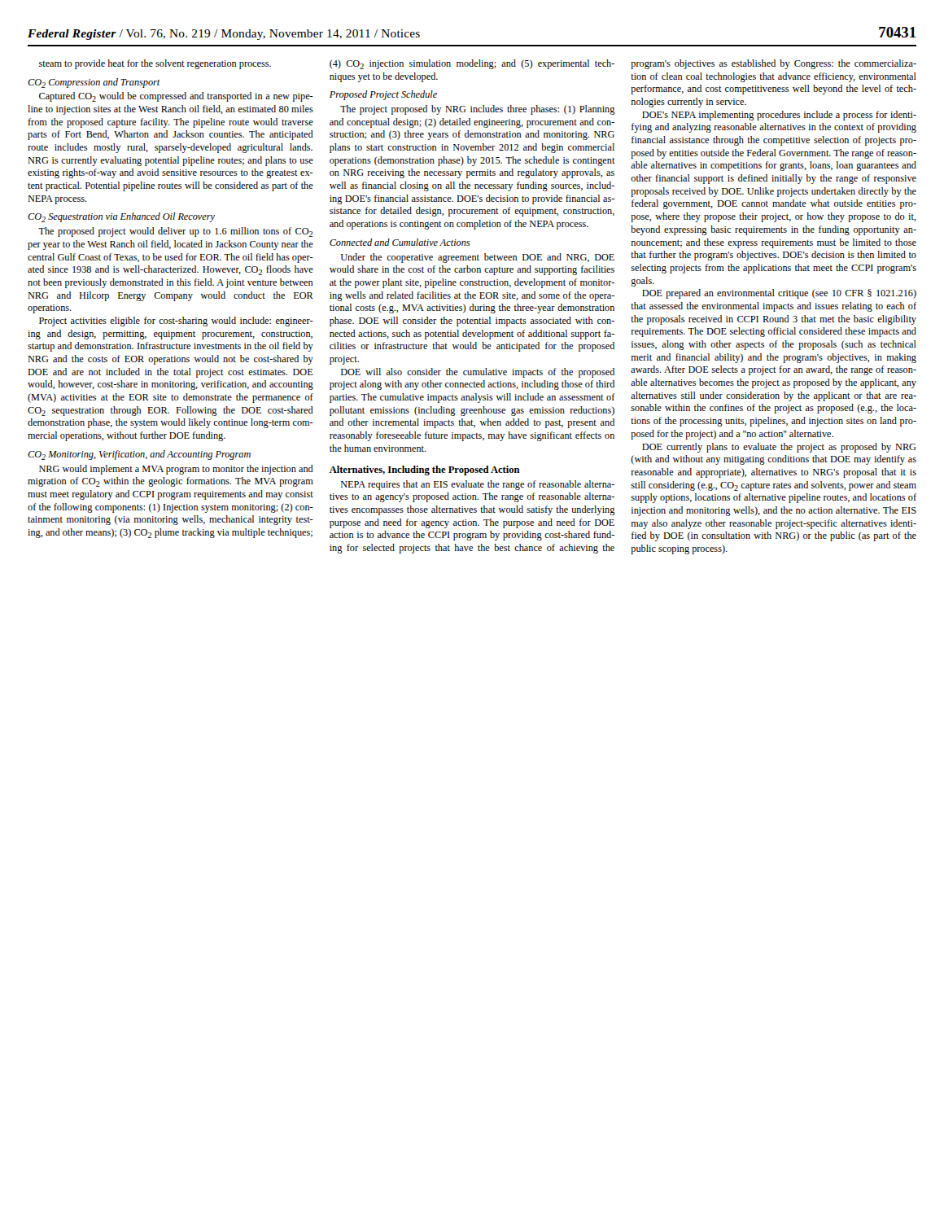Federal Register / Vol. 76, No. 219 / Monday, November 14, 2011 / Notices
70431
steam to provide heat for the solvent regeneration process.
CO2 Compression and Transport
Captured CO2 would be compressed and transported in a new pipeline to injection sites at the West Ranch oil field, an estimated 80 miles from the proposed capture facility. The pipeline route would traverse parts of Fort Bend, Wharton and Jackson counties. The anticipated route includes mostly rural, sparsely-developed agricultural lands. NRG is currently evaluating potential pipeline routes; and plans to use existing rights-of-way and avoid sensitive resources to the greatest extent practical. Potential pipeline routes will be considered as part of the NEPA process.
CO2 Sequestration via Enhanced Oil Recovery
The proposed project would deliver up to 1.6 million tons of CO2 per year to the West Ranch oil field, located in Jackson County near the central Gulf Coast of Texas, to be used for EOR. The oil field has operated since 1938 and is well-characterized. However, CO2 floods have not been previously demonstrated in this field. A joint venture between NRG and Hilcorp Energy Company would conduct the EOR operations.
Project activities eligible for cost-sharing would include: engineering and design, permitting, equipment procurement, construction, startup and demonstration. Infrastructure investments in the oil field by NRG and the costs of EOR operations would not be cost-shared by DOE and are not included in the total project cost estimates. DOE would, however, cost-share in monitoring, verification, and accounting (MVA) activities at the EOR site to demonstrate the permanence of CO2 sequestration through EOR. Following the DOE cost-shared demonstration phase, the system would likely continue long-term commercial operations, without further DOE funding.
CO2 Monitoring, Verification, and Accounting Program
NRG would implement a MVA program to monitor the injection and migration of CO2 within the geologic formations. The MVA program must meet regulatory and CCPI program requirements and may consist of the following components: (1) Injection system monitoring; (2) containment monitoring (via monitoring wells, mechanical integrity testing, and other means); (3) CO2 plume tracking via multiple techniques; (4) CO2 injection simulation modeling; and (5) experimental techniques yet to be developed.
Proposed Project Schedule
The project proposed by NRG includes three phases: (1) Planning and conceptual design; (2) detailed engineering, procurement and construction; and (3) three years of demonstration and monitoring. NRG plans to start construction in November 2012 and begin commercial operations (demonstration phase) by 2015. The schedule is contingent on NRG receiving the necessary permits and regulatory approvals, as well as financial closing on all the necessary funding sources, including DOE's financial assistance. DOE's decision to provide financial assistance for detailed design, procurement of equipment, construction, and operations is contingent on completion of the NEPA process.
Connected and Cumulative Actions
Under the cooperative agreement between DOE and NRG, DOE would share in the cost of the carbon capture and supporting facilities at the power plant site, pipeline construction, development of monitoring wells and related facilities at the EOR site, and some of the operational costs (e.g., MVA activities) during the three-year demonstration phase. DOE will consider the potential impacts associated with connected actions, such as potential development of additional support facilities or infrastructure that would be anticipated for the proposed project.
DOE will also consider the cumulative impacts of the proposed project along with any other connected actions, including those of third parties. The cumulative impacts analysis will include an assessment of pollutant emissions (including greenhouse gas emission reductions) and other incremental impacts that, when added to past, present and reasonably foreseeable future impacts, may have significant effects on the human environment.
Alternatives, Including the Proposed Action
NEPA requires that an EIS evaluate the range of reasonable alternatives to an agency's proposed action. The range of reasonable alternatives encompasses those alternatives that would satisfy the underlying purpose and need for agency action. The purpose and need for DOE action is to advance the CCPI program by providing cost-shared funding for selected projects that have the best chance of achieving the program's objectives as established by Congress: the commercialization of clean coal technologies that advance efficiency, environmental performance, and cost competitiveness well beyond the level of technologies currently in service.
DOE's NEPA implementing procedures include a process for identifying and analyzing reasonable alternatives in the context of providing financial assistance through the competitive selection of projects proposed by entities outside the Federal Government. The range of reasonable alternatives in competitions for grants, loans, loan guarantees and other financial support is defined initially by the range of responsive proposals received by DOE. Unlike projects undertaken directly by the federal government, DOE cannot mandate what outside entities propose, where they propose their project, or how they propose to do it, beyond expressing basic requirements in the funding opportunity announcement; and these express requirements must be limited to those that further the program's objectives. DOE's decision is then limited to selecting projects from the applications that meet the CCPI program's goals.
DOE prepared an environmental critique (see 10 CFR § 1021.216) that assessed the environmental impacts and issues relating to each of the proposals received in CCPI Round 3 that met the basic eligibility requirements. The DOE selecting official considered these impacts and issues, along with other aspects of the proposals (such as technical merit and financial ability) and the program's objectives, in making awards. After DOE selects a project for an award, the range of reasonable alternatives becomes the project as proposed by the applicant, any alternatives still under consideration by the applicant or that are reasonable within the confines of the project as proposed (e.g., the locations of the processing units, pipelines, and injection sites on land proposed for the project) and a ''no action'' alternative.
DOE currently plans to evaluate the project as proposed by NRG (with and without any mitigating conditions that DOE may identify as reasonable and appropriate), alternatives to NRG's proposal that it is still considering (e.g., CO2 capture rates and solvents, power and steam supply options, locations of alternative pipeline routes, and locations of injection and monitoring wells), and the no action alternative. The EIS may also analyze other reasonable project-specific alternatives identified by DOE (in consultation with NRG) or the public (as part of the public scoping process).